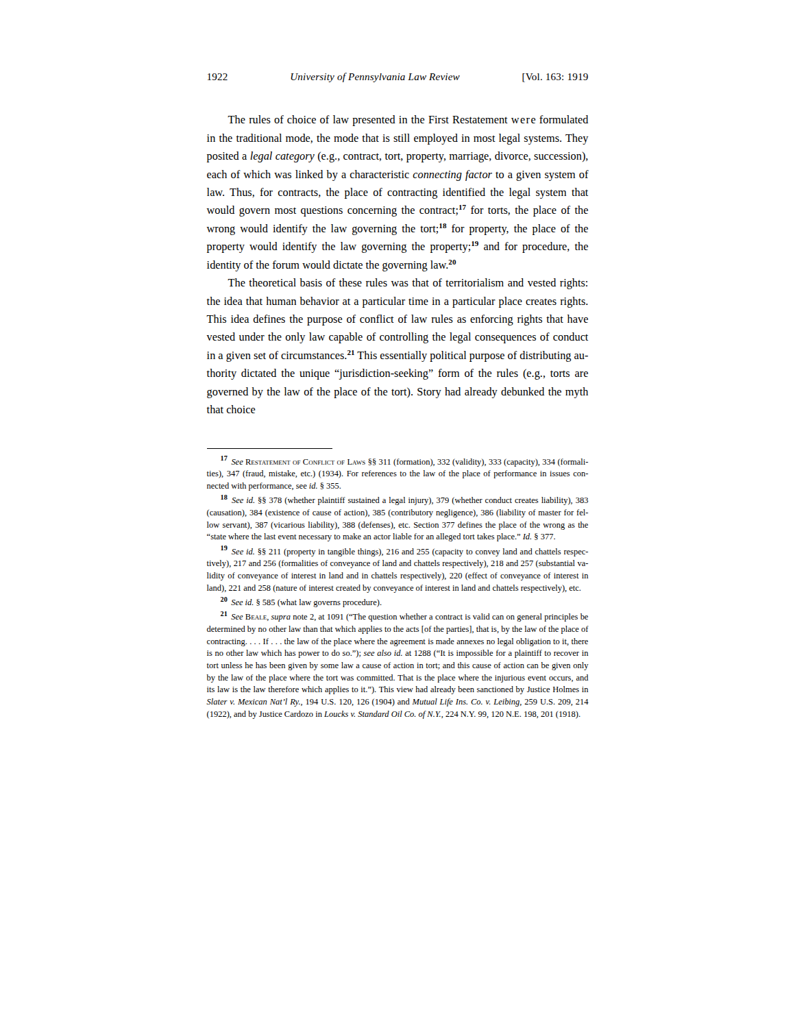1922 University of Pennsylvania Law Review [Vol. 163: 1919
The rules of choice of law presented in the First Restatement w e r e formulated in the traditional mode, the mode that is still employed in most legal systems. They posited a legal category (e.g., contract, tort, property, marriage, divorce, succession), each of which was linked by a characteristic connecting factor to a given system of law. Thus, for contracts, the place of contracting identified the legal system that would govern most questions concerning the contract;17 for torts, the place of the wrong would identify the law governing the tort;18 for property, the place of the property would identify the law governing the property;19 and for procedure, the identity of the forum would dictate the governing law.20
The theoretical basis of these rules was that of territorialism and vested rights: the idea that human behavior at a particular time in a particular place creates rights. This idea defines the purpose of conflict of law rules as enforcing rights that have vested under the only law capable of controlling the legal consequences of conduct in a given set of circumstances.21 This essentially political purpose of distributing authority dictated the unique “jurisdiction-seeking” form of the rules (e.g., torts are governed by the law of the place of the tort). Story had already debunked the myth that choice
17 See Restatement of Conflict of Laws §§ 311 (formation), 332 (validity), 333 (capacity), 334 (formalities), 347 (fraud, mistake, etc.) (1934). For references to the law of the place of performance in issues connected with performance, see id. § 355.
18 See id. §§ 378 (whether plaintiff sustained a legal injury), 379 (whether conduct creates liability), 383 (causation), 384 (existence of cause of action), 385 (contributory negligence), 386 (liability of master for fellow servant), 387 (vicarious liability), 388 (defenses), etc. Section 377 defines the place of the wrong as the “state where the last event necessary to make an actor liable for an alleged tort takes place.” Id. § 377.
19 See id. §§ 211 (property in tangible things), 216 and 255 (capacity to convey land and chat​tels respectively), 217 and 256 (formalities of conveyance of land and chattels respectively), 218 and 257 (substantial validity of conveyance of interest in land and in chattels respectively), 220 (effect of conveyance of interest in land), 221 and 258 (nature of interest created by conveyance of interest in land and chattels respectively), etc.
20 See id. § 585 (what law governs procedure).
21 See Beale, supra note 2, at 1091 (“The question whether a contract is valid can on general principles be determined by no other law than that which applies to the acts [of the parties], that is, by the law of the place of contracting. . . . If . . . the law of the place where the agreement is made annexes no legal obligation to it, there is no other law which has power to do so.”); see also id. at 1288 (“It is impossible for a plaintiff to recover in tort unless he has been given by some law a cause of action in tort; and this cause of action can be given only by the law of the place where the tort was committed. That is the place where the injurious event occurs, and its law is the law therefore which applies to it.”). This view had already been sanctioned by Justice Holmes in Slater v. Mexican Nat’l Ry., 194 U.S. 120, 126 (1904) and Mutual Life Ins. Co. v. Leibing, 259 U.S. 209, 214 (1922), and by Justice Cardozo in Loucks v. Standard Oil Co. of N.Y., 224 N.Y. 99, 120 N.E. 198, 201 (1918).